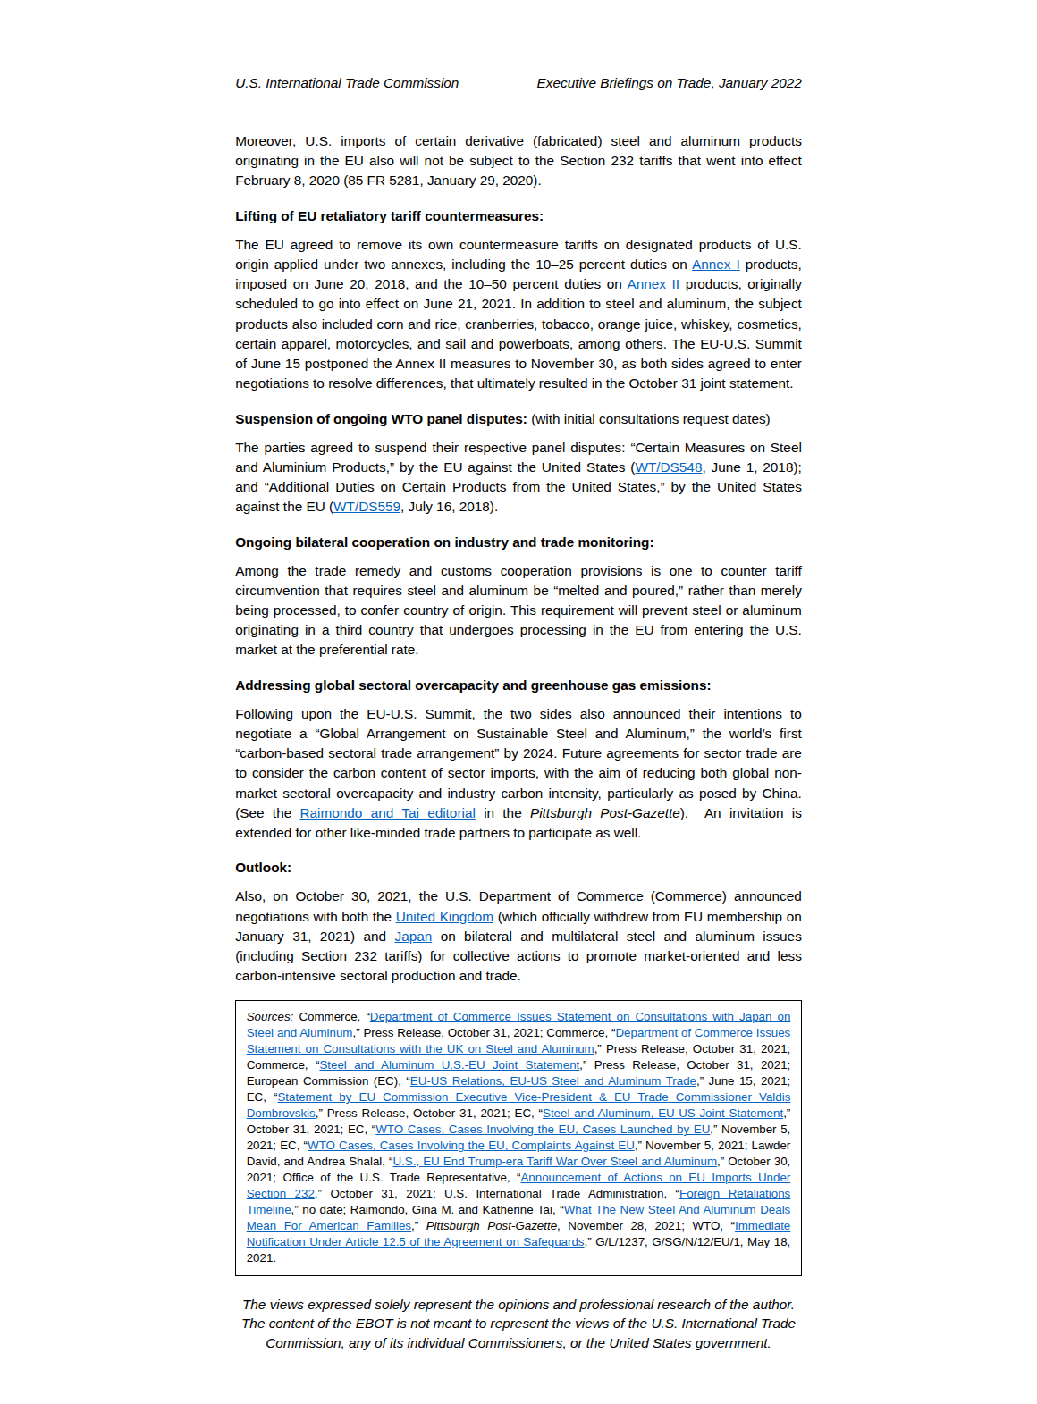U.S. International Trade Commission Executive Briefings on Trade, January 2022
Moreover, U.S. imports of certain derivative (fabricated) steel and aluminum products originating in the EU also will not be subject to the Section 232 tariffs that went into effect February 8, 2020 (85 FR 5281, January 29, 2020).
Lifting of EU retaliatory tariff countermeasures:
The EU agreed to remove its own countermeasure tariffs on designated products of U.S. origin applied under two annexes, including the 10–25 percent duties on Annex I products, imposed on June 20, 2018, and the 10–50 percent duties on Annex II products, originally scheduled to go into effect on June 21, 2021. In addition to steel and aluminum, the subject products also included corn and rice, cranberries, tobacco, orange juice, whiskey, cosmetics, certain apparel, motorcycles, and sail and powerboats, among others. The EU-U.S. Summit of June 15 postponed the Annex II measures to November 30, as both sides agreed to enter negotiations to resolve differences, that ultimately resulted in the October 31 joint statement.
Suspension of ongoing WTO panel disputes: (with initial consultations request dates)
The parties agreed to suspend their respective panel disputes: “Certain Measures on Steel and Aluminium Products,” by the EU against the United States (WT/DS548, June 1, 2018); and “Additional Duties on Certain Products from the United States,” by the United States against the EU (WT/DS559, July 16, 2018).
Ongoing bilateral cooperation on industry and trade monitoring:
Among the trade remedy and customs cooperation provisions is one to counter tariff circumvention that requires steel and aluminum be “melted and poured,” rather than merely being processed, to confer country of origin. This requirement will prevent steel or aluminum originating in a third country that undergoes processing in the EU from entering the U.S. market at the preferential rate.
Addressing global sectoral overcapacity and greenhouse gas emissions:
Following upon the EU-U.S. Summit, the two sides also announced their intentions to negotiate a “Global Arrangement on Sustainable Steel and Aluminum,” the world’s first “carbon-based sectoral trade arrangement” by 2024. Future agreements for sector trade are to consider the carbon content of sector imports, with the aim of reducing both global non-market sectoral overcapacity and industry carbon intensity, particularly as posed by China. (See the Raimondo and Tai editorial in the Pittsburgh Post-Gazette). An invitation is extended for other like-minded trade partners to participate as well.
Outlook:
Also, on October 30, 2021, the U.S. Department of Commerce (Commerce) announced negotiations with both the United Kingdom (which officially withdrew from EU membership on January 31, 2021) and Japan on bilateral and multilateral steel and aluminum issues (including Section 232 tariffs) for collective actions to promote market-oriented and less carbon-intensive sectoral production and trade.
Sources: Commerce, “Department of Commerce Issues Statement on Consultations with Japan on Steel and Aluminum,” Press Release, October 31, 2021; Commerce, “Department of Commerce Issues Statement on Consultations with the UK on Steel and Aluminum,” Press Release, October 31, 2021; Commerce, “Steel and Aluminum U.S.-EU Joint Statement,” Press Release, October 31, 2021; European Commission (EC), “EU-US Relations, EU-US Steel and Aluminum Trade,” June 15, 2021; EC, “Statement by EU Commission Executive Vice-President & EU Trade Commissioner Valdis Dombrovskis,” Press Release, October 31, 2021; EC, “Steel and Aluminum, EU-US Joint Statement,” October 31, 2021; EC, “WTO Cases, Cases Involving the EU, Cases Launched by EU,” November 5, 2021; EC, “WTO Cases, Cases Involving the EU, Complaints Against EU,” November 5, 2021; Lawder David, and Andrea Shalal, “U.S., EU End Trump-era Tariff War Over Steel and Aluminum,” October 30, 2021; Office of the U.S. Trade Representative, “Announcement of Actions on EU Imports Under Section 232,” October 31, 2021; U.S. International Trade Administration, “Foreign Retaliations Timeline,” no date; Raimondo, Gina M. and Katherine Tai, “What The New Steel And Aluminum Deals Mean For American Families,” Pittsburgh Post-Gazette, November 28, 2021; WTO, “Immediate Notification Under Article 12.5 of the Agreement on Safeguards,” G/L/1237, G/SG/N/12/EU/1, May 18, 2021.
The views expressed solely represent the opinions and professional research of the author. The content of the EBOT is not meant to represent the views of the U.S. International Trade Commission, any of its individual Commissioners, or the United States government.